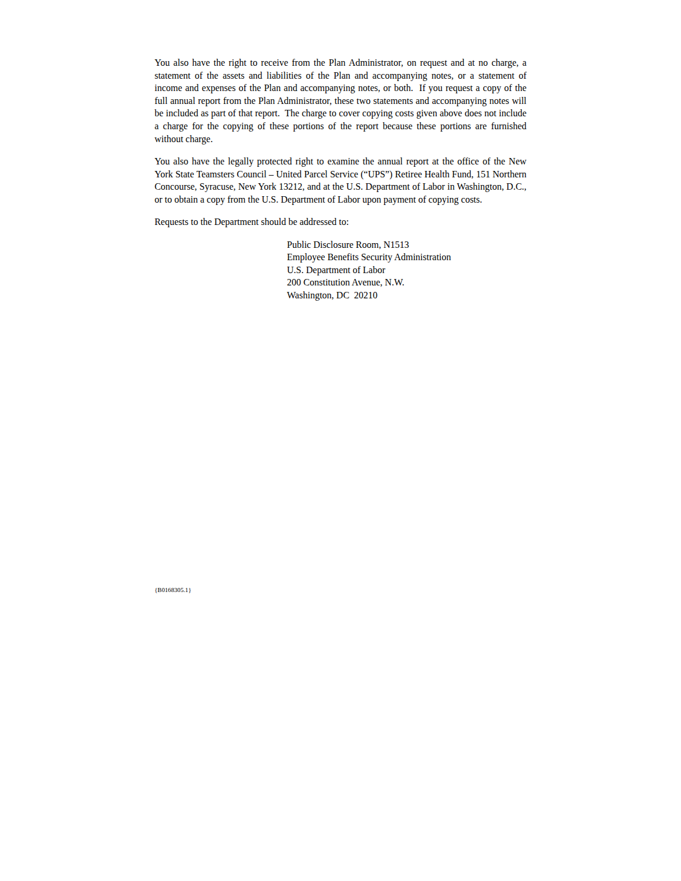You also have the right to receive from the Plan Administrator, on request and at no charge, a statement of the assets and liabilities of the Plan and accompanying notes, or a statement of income and expenses of the Plan and accompanying notes, or both. If you request a copy of the full annual report from the Plan Administrator, these two statements and accompanying notes will be included as part of that report. The charge to cover copying costs given above does not include a charge for the copying of these portions of the report because these portions are furnished without charge.
You also have the legally protected right to examine the annual report at the office of the New York State Teamsters Council – United Parcel Service (“UPS”) Retiree Health Fund, 151 Northern Concourse, Syracuse, New York 13212, and at the U.S. Department of Labor in Washington, D.C., or to obtain a copy from the U.S. Department of Labor upon payment of copying costs.
Requests to the Department should be addressed to:
Public Disclosure Room, N1513
Employee Benefits Security Administration
U.S. Department of Labor
200 Constitution Avenue, N.W.
Washington, DC 20210
{B0168305.1}